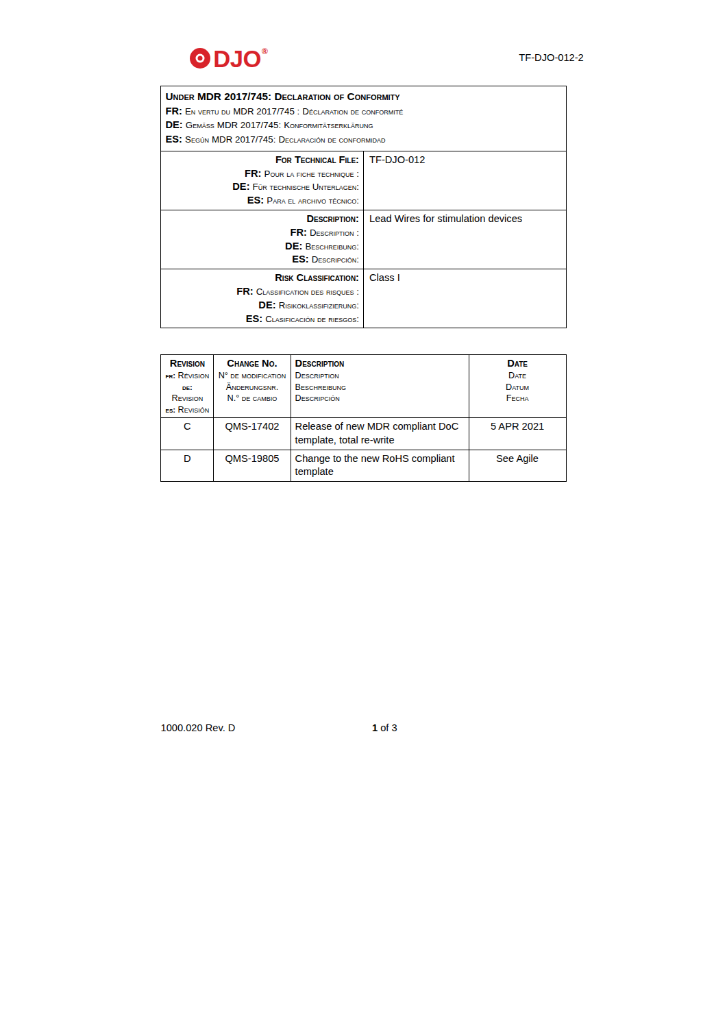DJO®
TF-DJO-012-2
| Under MDR 2017/745: Declaration of Conformity FR: En vertu du MDR 2017/745 : Déclaration de conformité DE: Gemäß MDR 2017/745: Konformitätserklärung ES: Según MDR 2017/745: Declaración de conformidad |
| For Technical File: FR: Pour la fiche technique : DE: Für technische Unterlagen: ES: Para el archivo técnico: | TF-DJO-012 |
| Description: FR: Description : DE: Beschreibung: ES: Descripción: | Lead Wires for stimulation devices |
| Risk Classification: FR: Classification des risques : DE: Risikoklassifizierung: ES: Clasificación de riesgos: | Class I |
| Revision fr: Révision de: Revision es: Revisión | Change No. N° de modification Änderungsnr. N.° de cambio | Description Description Beschreibung Descripción | Date Date Datum Fecha |
| --- | --- | --- | --- |
| C | QMS-17402 | Release of new MDR compliant DoC template, total re-write | 5 APR 2021 |
| D | QMS-19805 | Change to the new RoHS compliant template | See Agile |
1000.020 Rev. D
1 of 3